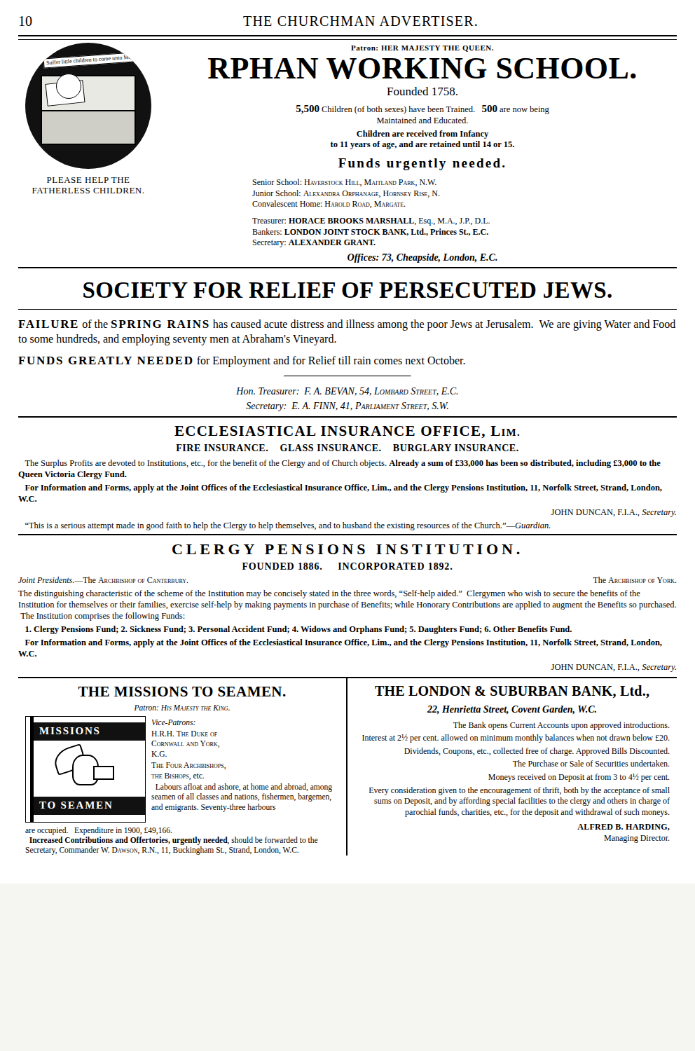10
THE CHURCHMAN ADVERTISER.
Suffer little children to come unto Me
PLEASE HELP THE
FATHERLESS CHILDREN.
Patron: HER MAJESTY THE QUEEN.
RPHAN WORKING SCHOOL.
Founded 1758.
5,500 Children (of both sexes) have been Trained. 500 are now being
Maintained and Educated.
Children are received from Infancy
to 11 years of age, and are retained until 14 or 15.
Funds urgently needed.
Senior School: Haverstock Hill, Maitland Park, N.W.
Junior School: Alexandra Orphanage, Hornsey Rise, N.
Convalescent Home: Harold Road, Margate.
Treasurer: HORACE BROOKS MARSHALL, Esq., M.A., J.P., D.L.
Bankers: LONDON JOINT STOCK BANK, Ltd., Princes St., E.C.
Secretary: ALEXANDER GRANT.
Offices: 73, Cheapside, London, E.C.
SOCIETY FOR RELIEF OF PERSECUTED JEWS.
FAILURE of the SPRING RAINS has caused acute distress and illness among the poor Jews at Jerusalem. We are giving Water and Food to some hundreds, and employing seventy men at Abraham's Vineyard.
FUNDS GREATLY NEEDED for Employment and for Relief till rain comes next October.
Hon. Treasurer: F. A. BEVAN, 54, Lombard Street, E.C.
Secretary: E. A. FINN, 41, Parliament Street, S.W.
ECCLESIASTICAL INSURANCE OFFICE, LIM.
FIRE INSURANCE. GLASS INSURANCE. BURGLARY INSURANCE.
The Surplus Profits are devoted to Institutions, etc., for the benefit of the Clergy and of Church objects. Already a sum of £33,000 has been so distributed, including £3,000 to the Queen Victoria Clergy Fund.
For Information and Forms, apply at the Joint Offices of the Ecclesiastical Insurance Office, Lim., and the Clergy Pensions Institution, 11, Norfolk Street, Strand, London, W.C.
JOHN DUNCAN, F.I.A., Secretary.
“This is a serious attempt made in good faith to help the Clergy to help themselves, and to husband the existing resources of the Church.”—Guardian.
CLERGY PENSIONS INSTITUTION.
FOUNDED 1886. INCORPORATED 1892.
Joint Presidents.—The Archbishop of Canterbury. The Archbishop of York.
The distinguishing characteristic of the scheme of the Institution may be concisely stated in the three words, “Self-help aided.” Clergymen who wish to secure the benefits of the Institution for themselves or their families, exercise self-help by making payments in purchase of Benefits; while Honorary Contributions are applied to augment the Benefits so purchased. The Institution comprises the following Funds:
1. Clergy Pensions Fund; 2. Sickness Fund; 3. Personal Accident Fund; 4. Widows and Orphans Fund; 5. Daughters Fund; 6. Other Benefits Fund.
For Information and Forms, apply at the Joint Offices of the Ecclesiastical Insurance Office, Lim., and the Clergy Pensions Institution, 11, Norfolk Street, Strand, London, W.C.
JOHN DUNCAN, F.I.A., Secretary.
THE MISSIONS TO SEAMEN.
Patron: His Majesty the King.
MISSIONS
TO SEAMEN
Vice-Patrons:
H.R.H. The Duke of
Cornwall and York,
K.G.
The Four Archbishops,
the Bishops, etc.
Labours afloat and ashore, at home and abroad, among seamen of all classes and nations, fishermen, bargemen, and emigrants. Seventy-three harbours
are occupied. Expenditure in 1900, £49,166.
Increased Contributions and Offertories, urgently needed, should be forwarded to the Secretary, Commander W. Dawson, R.N., 11, Buckingham St., Strand, London, W.C.
THE LONDON & SUBURBAN BANK, Ltd.,
22, Henrietta Street, Covent Garden, W.C.
The Bank opens Current Accounts upon approved introductions.
Interest at 2½ per cent. allowed on minimum monthly balances when not drawn below £20.
Dividends, Coupons, etc., collected free of charge. Approved Bills Discounted.
The Purchase or Sale of Securities undertaken.
Moneys received on Deposit at from 3 to 4½ per cent.
Every consideration given to the encouragement of thrift, both by the acceptance of small sums on Deposit, and by affording special facilities to the clergy and others in charge of parochial funds, charities, etc., for the deposit and withdrawal of such moneys.
ALFRED B. HARDING,
Managing Director.